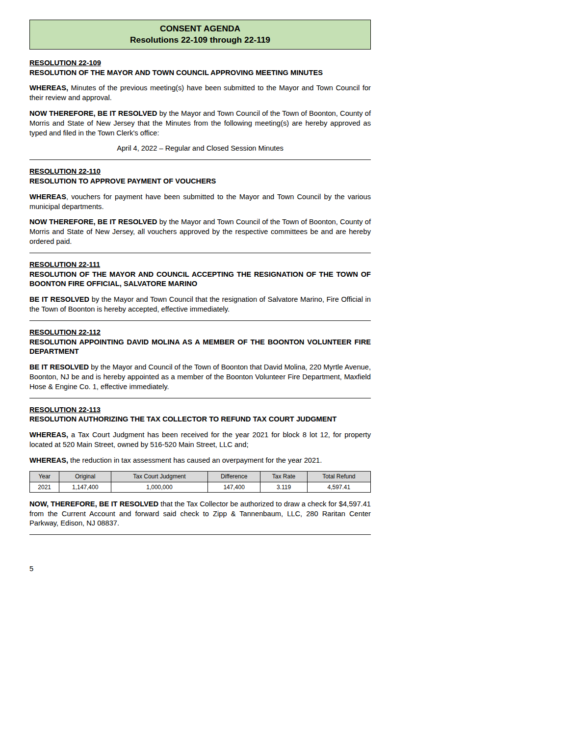CONSENT AGENDA Resolutions 22-109 through 22-119
RESOLUTION 22-109
RESOLUTION OF THE MAYOR AND TOWN COUNCIL APPROVING MEETING MINUTES
WHEREAS, Minutes of the previous meeting(s) have been submitted to the Mayor and Town Council for their review and approval.
NOW THEREFORE, BE IT RESOLVED by the Mayor and Town Council of the Town of Boonton, County of Morris and State of New Jersey that the Minutes from the following meeting(s) are hereby approved as typed and filed in the Town Clerk's office:
April 4, 2022 – Regular and Closed Session Minutes
RESOLUTION 22-110
RESOLUTION TO APPROVE PAYMENT OF VOUCHERS
WHEREAS, vouchers for payment have been submitted to the Mayor and Town Council by the various municipal departments.
NOW THEREFORE, BE IT RESOLVED by the Mayor and Town Council of the Town of Boonton, County of Morris and State of New Jersey, all vouchers approved by the respective committees be and are hereby ordered paid.
RESOLUTION 22-111
RESOLUTION OF THE MAYOR AND COUNCIL ACCEPTING THE RESIGNATION OF THE TOWN OF BOONTON FIRE OFFICIAL, SALVATORE MARINO
BE IT RESOLVED by the Mayor and Town Council that the resignation of Salvatore Marino, Fire Official in the Town of Boonton is hereby accepted, effective immediately.
RESOLUTION 22-112
RESOLUTION APPOINTING DAVID MOLINA AS A MEMBER OF THE BOONTON VOLUNTEER FIRE DEPARTMENT
BE IT RESOLVED by the Mayor and Council of the Town of Boonton that David Molina, 220 Myrtle Avenue, Boonton, NJ be and is hereby appointed as a member of the Boonton Volunteer Fire Department, Maxfield Hose & Engine Co. 1, effective immediately.
RESOLUTION 22-113
RESOLUTION AUTHORIZING THE TAX COLLECTOR TO REFUND TAX COURT JUDGMENT
WHEREAS, a Tax Court Judgment has been received for the year 2021 for block 8 lot 12, for property located at 520 Main Street, owned by 516-520 Main Street, LLC and;
WHEREAS, the reduction in tax assessment has caused an overpayment for the year 2021.
| Year | Original | Tax Court Judgment | Difference | Tax Rate | Total Refund |
| --- | --- | --- | --- | --- | --- |
| 2021 | 1,147,400 | 1,000,000 | 147,400 | 3.119 | 4,597.41 |
NOW, THEREFORE, BE IT RESOLVED that the Tax Collector be authorized to draw a check for $4,597.41 from the Current Account and forward said check to Zipp & Tannenbaum, LLC, 280 Raritan Center Parkway, Edison, NJ 08837.
5